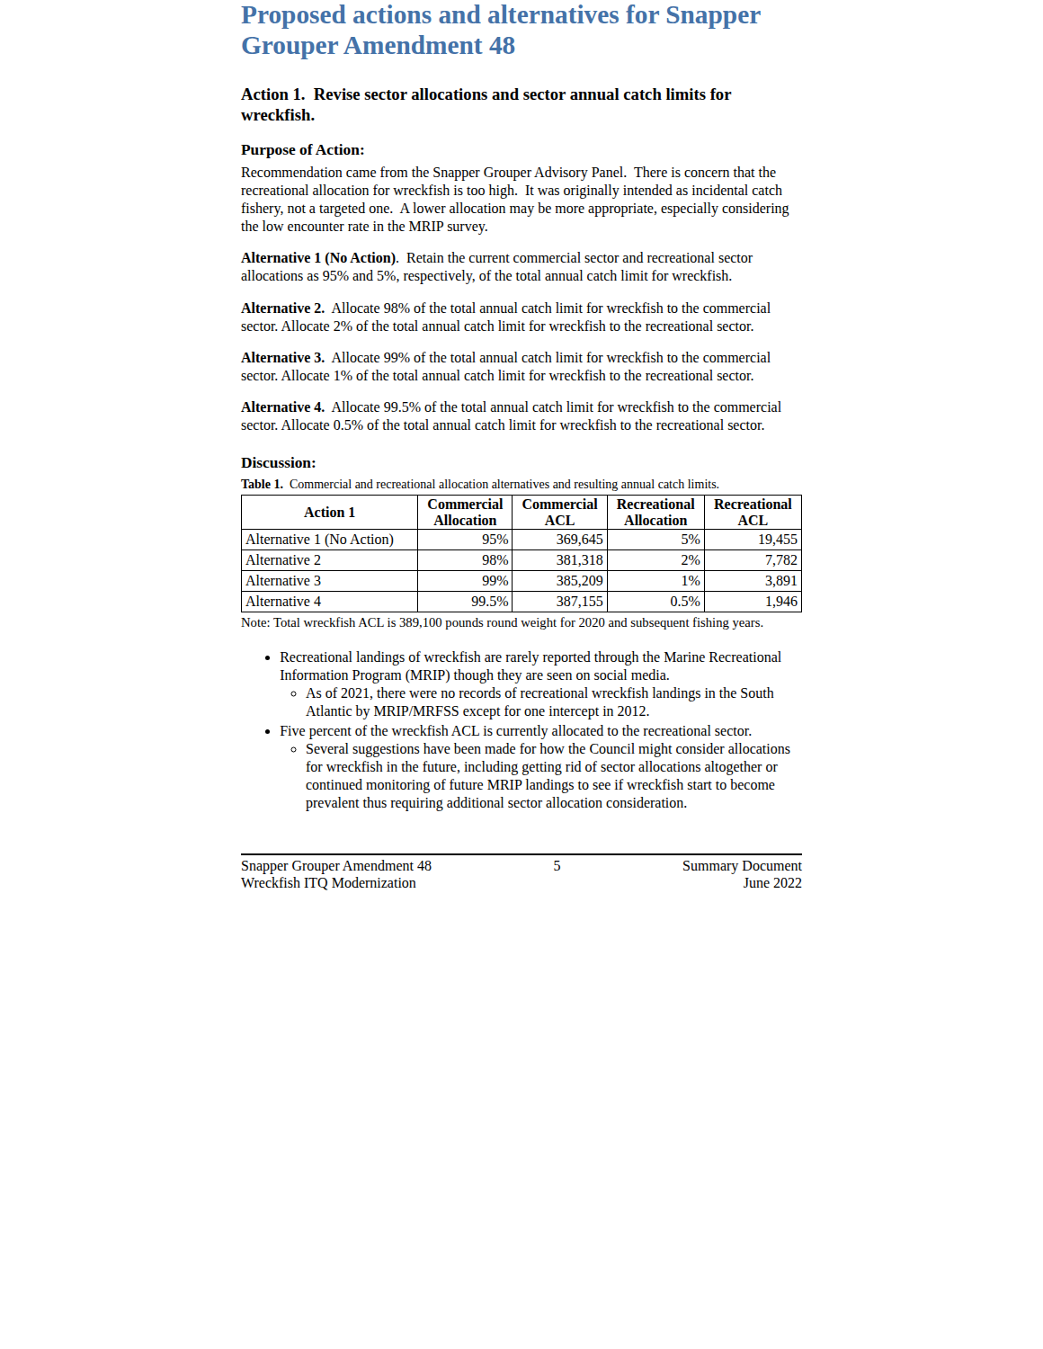Proposed actions and alternatives for Snapper Grouper Amendment 48
Action 1. Revise sector allocations and sector annual catch limits for wreckfish.
Purpose of Action:
Recommendation came from the Snapper Grouper Advisory Panel. There is concern that the recreational allocation for wreckfish is too high. It was originally intended as incidental catch fishery, not a targeted one. A lower allocation may be more appropriate, especially considering the low encounter rate in the MRIP survey.
Alternative 1 (No Action). Retain the current commercial sector and recreational sector allocations as 95% and 5%, respectively, of the total annual catch limit for wreckfish.
Alternative 2. Allocate 98% of the total annual catch limit for wreckfish to the commercial sector. Allocate 2% of the total annual catch limit for wreckfish to the recreational sector.
Alternative 3. Allocate 99% of the total annual catch limit for wreckfish to the commercial sector. Allocate 1% of the total annual catch limit for wreckfish to the recreational sector.
Alternative 4. Allocate 99.5% of the total annual catch limit for wreckfish to the commercial sector. Allocate 0.5% of the total annual catch limit for wreckfish to the recreational sector.
Discussion:
Table 1. Commercial and recreational allocation alternatives and resulting annual catch limits.
| Action 1 | Commercial Allocation | Commercial ACL | Recreational Allocation | Recreational ACL |
| --- | --- | --- | --- | --- |
| Alternative 1 (No Action) | 95% | 369,645 | 5% | 19,455 |
| Alternative 2 | 98% | 381,318 | 2% | 7,782 |
| Alternative 3 | 99% | 385,209 | 1% | 3,891 |
| Alternative 4 | 99.5% | 387,155 | 0.5% | 1,946 |
Note: Total wreckfish ACL is 389,100 pounds round weight for 2020 and subsequent fishing years.
Recreational landings of wreckfish are rarely reported through the Marine Recreational Information Program (MRIP) though they are seen on social media.
As of 2021, there were no records of recreational wreckfish landings in the South Atlantic by MRIP/MRFSS except for one intercept in 2012.
Five percent of the wreckfish ACL is currently allocated to the recreational sector.
Several suggestions have been made for how the Council might consider allocations for wreckfish in the future, including getting rid of sector allocations altogether or continued monitoring of future MRIP landings to see if wreckfish start to become prevalent thus requiring additional sector allocation consideration.
Snapper Grouper Amendment 48
Wreckfish ITQ Modernization
5
Summary Document
June 2022